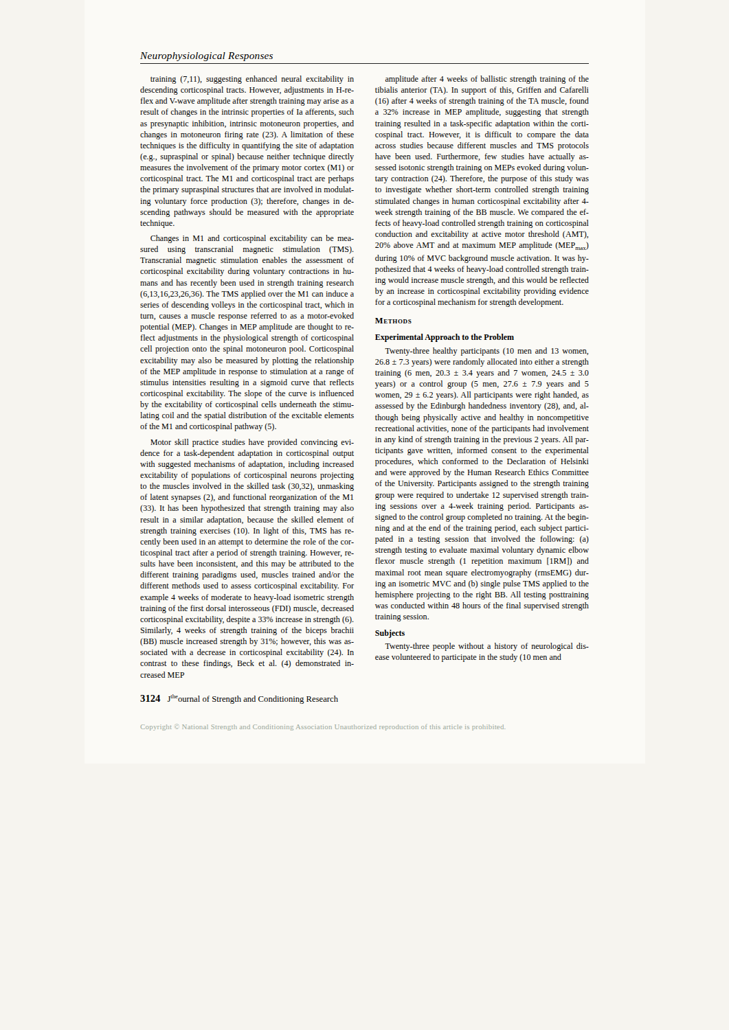Neurophysiological Responses
training (7,11), suggesting enhanced neural excitability in descending corticospinal tracts. However, adjustments in H-reflex and V-wave amplitude after strength training may arise as a result of changes in the intrinsic properties of Ia afferents, such as presynaptic inhibition, intrinsic motoneuron properties, and changes in motoneuron firing rate (23). A limitation of these techniques is the difficulty in quantifying the site of adaptation (e.g., supraspinal or spinal) because neither technique directly measures the involvement of the primary motor cortex (M1) or corticospinal tract. The M1 and corticospinal tract are perhaps the primary supraspinal structures that are involved in modulating voluntary force production (3); therefore, changes in descending pathways should be measured with the appropriate technique.
Changes in M1 and corticospinal excitability can be measured using transcranial magnetic stimulation (TMS). Transcranial magnetic stimulation enables the assessment of corticospinal excitability during voluntary contractions in humans and has recently been used in strength training research (6,13,16,23,26,36). The TMS applied over the M1 can induce a series of descending volleys in the corticospinal tract, which in turn, causes a muscle response referred to as a motor-evoked potential (MEP). Changes in MEP amplitude are thought to reflect adjustments in the physiological strength of corticospinal cell projection onto the spinal motoneuron pool. Corticospinal excitability may also be measured by plotting the relationship of the MEP amplitude in response to stimulation at a range of stimulus intensities resulting in a sigmoid curve that reflects corticospinal excitability. The slope of the curve is influenced by the excitability of corticospinal cells underneath the stimulating coil and the spatial distribution of the excitable elements of the M1 and corticospinal pathway (5).
Motor skill practice studies have provided convincing evidence for a task-dependent adaptation in corticospinal output with suggested mechanisms of adaptation, including increased excitability of populations of corticospinal neurons projecting to the muscles involved in the skilled task (30,32), unmasking of latent synapses (2), and functional reorganization of the M1 (33). It has been hypothesized that strength training may also result in a similar adaptation, because the skilled element of strength training exercises (10). In light of this, TMS has recently been used in an attempt to determine the role of the corticospinal tract after a period of strength training. However, results have been inconsistent, and this may be attributed to the different training paradigms used, muscles trained and/or the different methods used to assess corticospinal excitability. For example 4 weeks of moderate to heavy-load isometric strength training of the first dorsal interosseous (FDI) muscle, decreased corticospinal excitability, despite a 33% increase in strength (6). Similarly, 4 weeks of strength training of the biceps brachii (BB) muscle increased strength by 31%; however, this was associated with a decrease in corticospinal excitability (24). In contrast to these findings, Beck et al. (4) demonstrated increased MEP
amplitude after 4 weeks of ballistic strength training of the tibialis anterior (TA). In support of this, Griffen and Cafarelli (16) after 4 weeks of strength training of the TA muscle, found a 32% increase in MEP amplitude, suggesting that strength training resulted in a task-specific adaptation within the corticospinal tract. However, it is difficult to compare the data across studies because different muscles and TMS protocols have been used. Furthermore, few studies have actually assessed isotonic strength training on MEPs evoked during voluntary contraction (24). Therefore, the purpose of this study was to investigate whether short-term controlled strength training stimulated changes in human corticospinal excitability after 4-week strength training of the BB muscle. We compared the effects of heavy-load controlled strength training on corticospinal conduction and excitability at active motor threshold (AMT), 20% above AMT and at maximum MEP amplitude (MEPmax) during 10% of MVC background muscle activation. It was hypothesized that 4 weeks of heavy-load controlled strength training would increase muscle strength, and this would be reflected by an increase in corticospinal excitability providing evidence for a corticospinal mechanism for strength development.
Methods
Experimental Approach to the Problem
Twenty-three healthy participants (10 men and 13 women, 26.8 ± 7.3 years) were randomly allocated into either a strength training (6 men, 20.3 ± 3.4 years and 7 women, 24.5 ± 3.0 years) or a control group (5 men, 27.6 ± 7.9 years and 5 women, 29 ± 6.2 years). All participants were right handed, as assessed by the Edinburgh handedness inventory (28), and, although being physically active and healthy in noncompetitive recreational activities, none of the participants had involvement in any kind of strength training in the previous 2 years. All participants gave written, informed consent to the experimental procedures, which conformed to the Declaration of Helsinki and were approved by the Human Research Ethics Committee of the University. Participants assigned to the strength training group were required to undertake 12 supervised strength training sessions over a 4-week training period. Participants assigned to the control group completed no training. At the beginning and at the end of the training period, each subject participated in a testing session that involved the following: (a) strength testing to evaluate maximal voluntary dynamic elbow flexor muscle strength (1 repetition maximum [1RM]) and maximal root mean square electromyography (rmsEMG) during an isometric MVC and (b) single pulse TMS applied to the hemisphere projecting to the right BB. All testing posttraining was conducted within 48 hours of the final supervised strength training session.
Subjects
Twenty-three people without a history of neurological disease volunteered to participate in the study (10 men and
3124 Jtheournal of Strength and Conditioning Research
Copyright © National Strength and Conditioning Association Unauthorized reproduction of this article is prohibited.